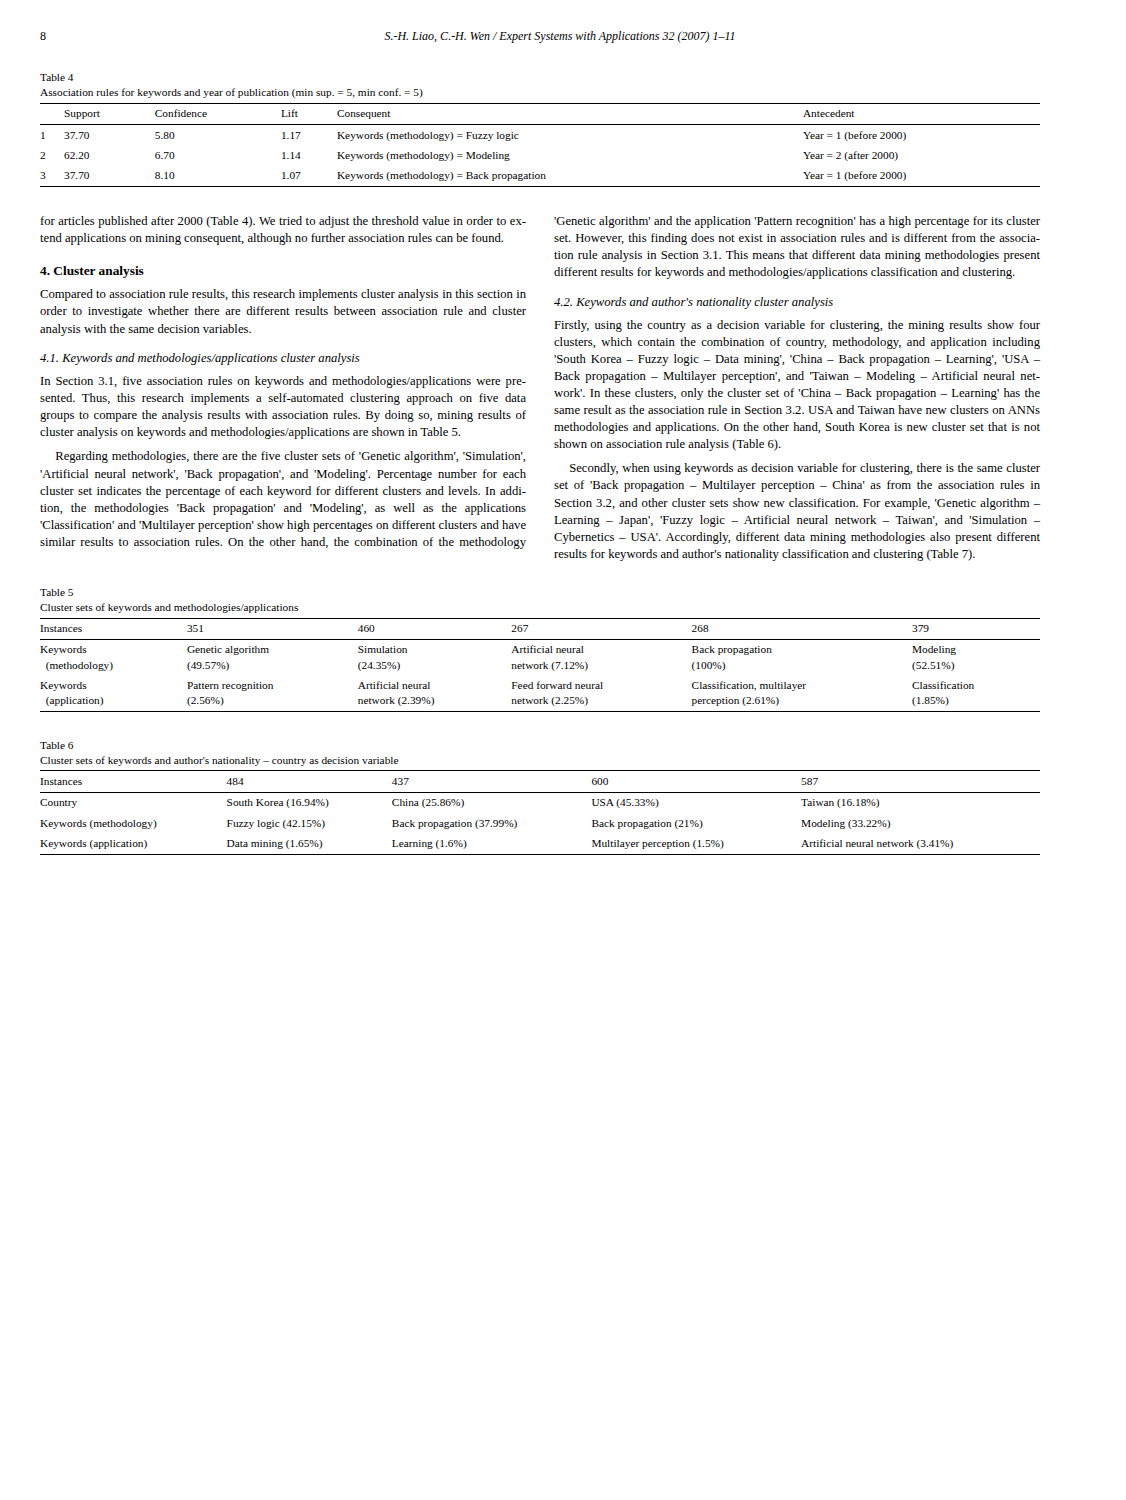8
S.-H. Liao, C.-H. Wen / Expert Systems with Applications 32 (2007) 1–11
Table 4 Association rules for keywords and year of publication (min sup. = 5, min conf. = 5)
| | Support | Confidence | Lift | Consequent | Antecedent |
| --- | --- | --- | --- | --- | --- |
| 1 | 37.70 | 5.80 | 1.17 | Keywords (methodology) = Fuzzy logic | Year = 1 (before 2000) |
| 2 | 62.20 | 6.70 | 1.14 | Keywords (methodology) = Modeling | Year = 2 (after 2000) |
| 3 | 37.70 | 8.10 | 1.07 | Keywords (methodology) = Back propagation | Year = 1 (before 2000) |
for articles published after 2000 (Table 4). We tried to adjust the threshold value in order to extend applications on mining consequent, although no further association rules can be found.
4. Cluster analysis
Compared to association rule results, this research implements cluster analysis in this section in order to investigate whether there are different results between association rule and cluster analysis with the same decision variables.
4.1. Keywords and methodologies/applications cluster analysis
In Section 3.1, five association rules on keywords and methodologies/applications were presented. Thus, this research implements a self-automated clustering approach on five data groups to compare the analysis results with association rules. By doing so, mining results of cluster analysis on keywords and methodologies/applications are shown in Table 5.
Regarding methodologies, there are the five cluster sets of 'Genetic algorithm', 'Simulation', 'Artificial neural network', 'Back propagation', and 'Modeling'. Percentage number for each cluster set indicates the percentage of each keyword for different clusters and levels. In addition, the methodologies 'Back propagation' and 'Modeling', as well as the applications 'Classification' and 'Multilayer perception' show high percentages on different clusters and have similar results to association rules. On the other hand, the combination of the methodology 'Genetic algorithm' and the application 'Pattern recognition' has a high percentage for its cluster set. However, this finding does not exist in association rules and is different from the association rule analysis in Section 3.1. This means that different data mining methodologies present different results for keywords and methodologies/applications classification and clustering.
4.2. Keywords and author's nationality cluster analysis
Firstly, using the country as a decision variable for clustering, the mining results show four clusters, which contain the combination of country, methodology, and application including 'South Korea – Fuzzy logic – Data mining', 'China – Back propagation – Learning', 'USA – Back propagation – Multilayer perception', and 'Taiwan – Modeling – Artificial neural network'. In these clusters, only the cluster set of 'China – Back propagation – Learning' has the same result as the association rule in Section 3.2. USA and Taiwan have new clusters on ANNs methodologies and applications. On the other hand, South Korea is new cluster set that is not shown on association rule analysis (Table 6).
Secondly, when using keywords as decision variable for clustering, there is the same cluster set of 'Back propagation – Multilayer perception – China' as from the association rules in Section 3.2, and other cluster sets show new classification. For example, 'Genetic algorithm – Learning – Japan', 'Fuzzy logic – Artificial neural network – Taiwan', and 'Simulation – Cybernetics – USA'. Accordingly, different data mining methodologies also present different results for keywords and author's nationality classification and clustering (Table 7).
Table 5 Cluster sets of keywords and methodologies/applications
| Instances | 351 | 460 | 267 | 268 | 379 |
| --- | --- | --- | --- | --- | --- |
| Keywords (methodology) | Genetic algorithm (49.57%) | Simulation (24.35%) | Artificial neural network (7.12%) | Back propagation (100%) | Modeling (52.51%) |
| Keywords (application) | Pattern recognition (2.56%) | Artificial neural network (2.39%) | Feed forward neural network (2.25%) | Classification, multilayer perception (2.61%) | Classification (1.85%) |
Table 6 Cluster sets of keywords and author's nationality – country as decision variable
| Instances | 484 | 437 | 600 | 587 |
| --- | --- | --- | --- | --- |
| Country | South Korea (16.94%) | China (25.86%) | USA (45.33%) | Taiwan (16.18%) |
| Keywords (methodology) | Fuzzy logic (42.15%) | Back propagation (37.99%) | Back propagation (21%) | Modeling (33.22%) |
| Keywords (application) | Data mining (1.65%) | Learning (1.6%) | Multilayer perception (1.5%) | Artificial neural network (3.41%) |